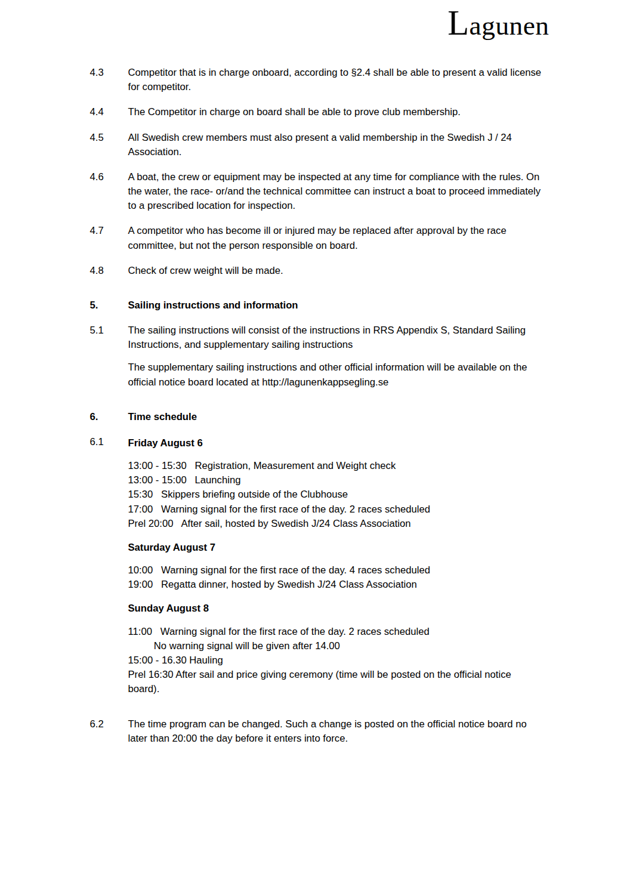Lagunen
4.3
Competitor that is in charge onboard, according to §2.4 shall be able to present a valid license for competitor.
4.4
The Competitor in charge on board shall be able to prove club membership.
4.5
All Swedish crew members must also present a valid membership in the Swedish J / 24 Association.
4.6
A boat, the crew or equipment may be inspected at any time for compliance with the rules. On the water, the race- or/and the technical committee can instruct a boat to proceed immediately to a prescribed location for inspection.
4.7
A competitor who has become ill or injured may be replaced after approval by the race committee, but not the person responsible on board.
4.8
Check of crew weight will be made.
5.
Sailing instructions and information
5.1
The sailing instructions will consist of the instructions in RRS Appendix S, Standard Sailing Instructions, and supplementary sailing instructions
The supplementary sailing instructions and other official information will be available on the official notice board located at http://lagunenkappsegling.se
6.
Time schedule
6.1
Friday August 6
13:00 - 15:30 Registration, Measurement and Weight check
13:00 - 15:00 Launching
15:30 Skippers briefing outside of the Clubhouse
17:00 Warning signal for the first race of the day. 2 races scheduled
Prel 20:00 After sail, hosted by Swedish J/24 Class Association
Saturday August 7
10:00 Warning signal for the first race of the day. 4 races scheduled
19:00 Regatta dinner, hosted by Swedish J/24 Class Association
Sunday August 8
11:00 Warning signal for the first race of the day. 2 races scheduled
No warning signal will be given after 14.00
15:00 - 16.30 Hauling
Prel 16:30 After sail and price giving ceremony (time will be posted on the official notice board).
6.2
The time program can be changed. Such a change is posted on the official notice board no later than 20:00 the day before it enters into force.